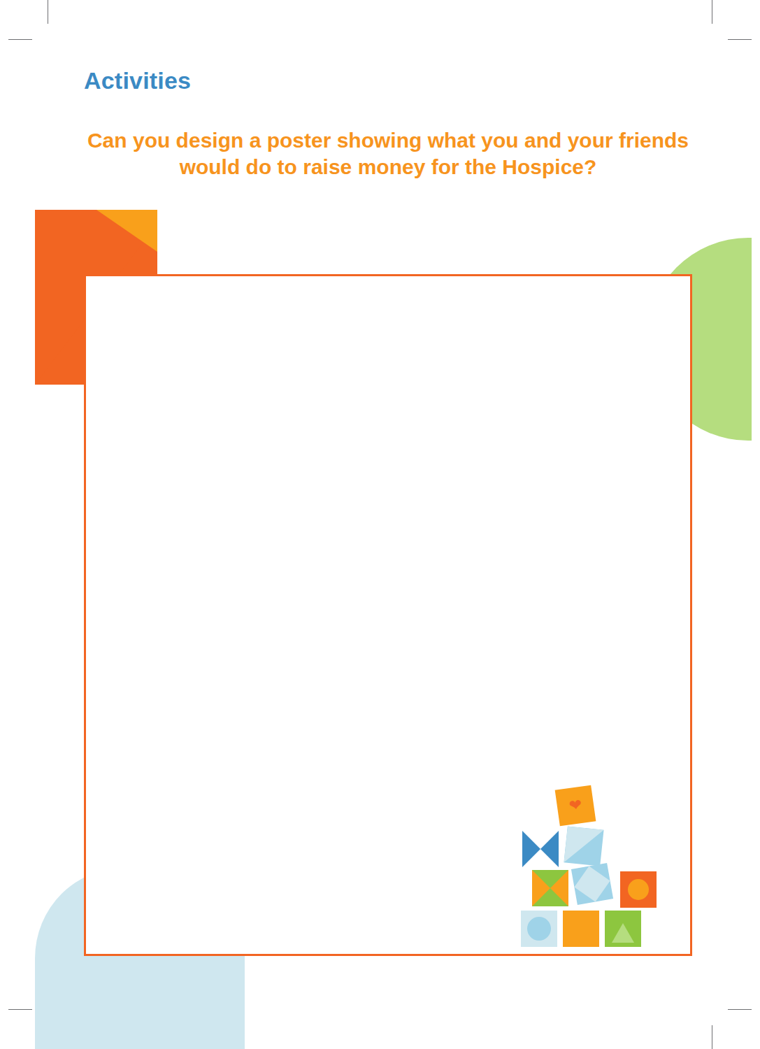Activities
Can you design a poster showing what you and your friends would do to raise money for the Hospice?
❤